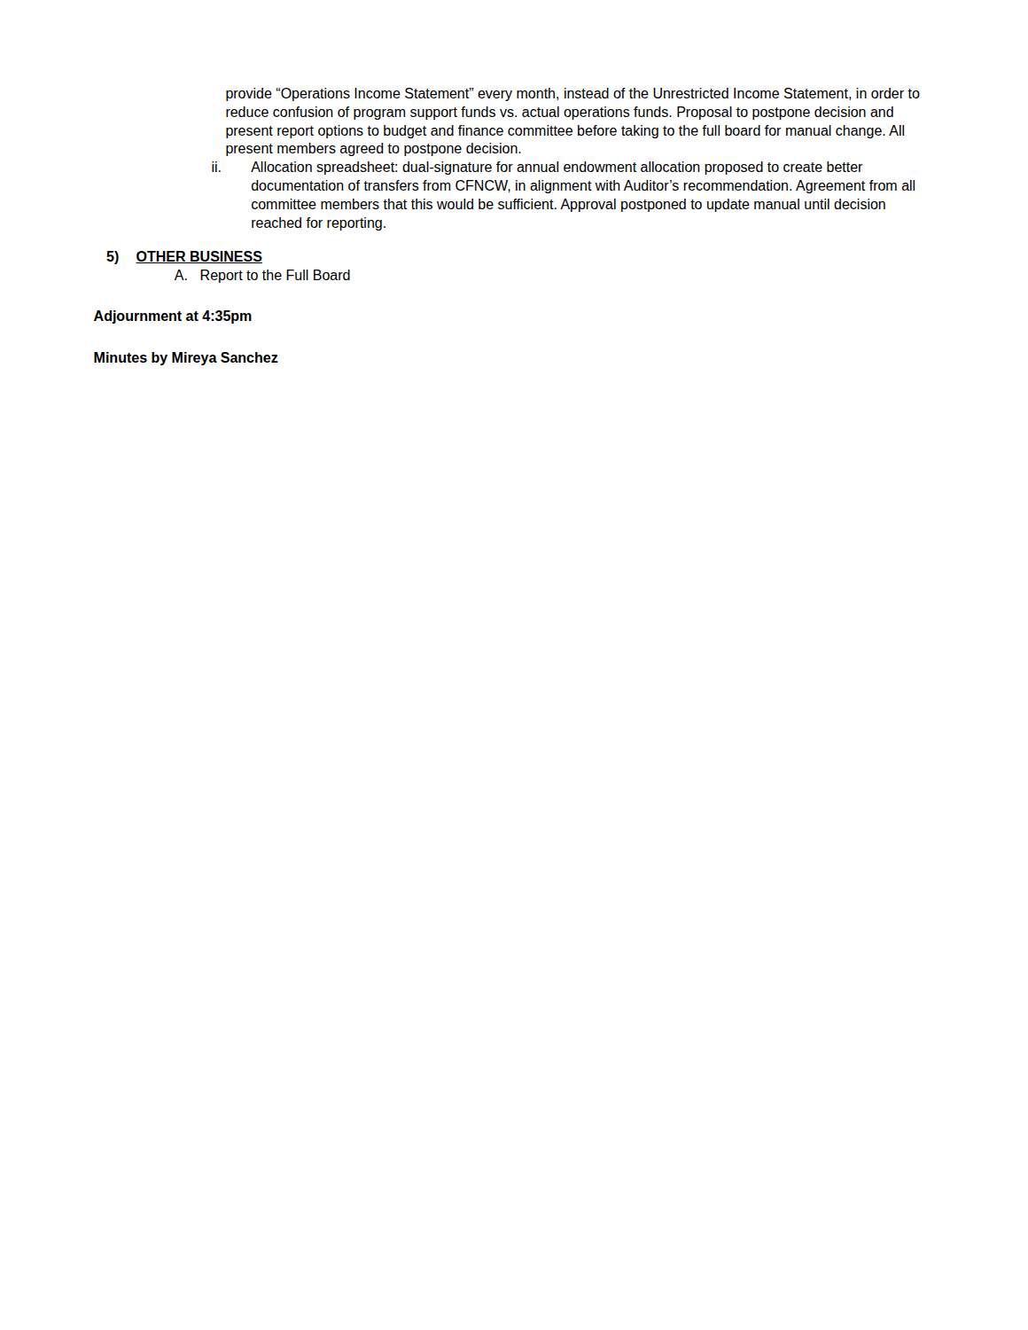provide “Operations Income Statement” every month, instead of the Unrestricted Income Statement, in order to reduce confusion of program support funds vs. actual operations funds. Proposal to postpone decision and present report options to budget and finance committee before taking to the full board for manual change. All present members agreed to postpone decision.
Allocation spreadsheet: dual-signature for annual endowment allocation proposed to create better documentation of transfers from CFNCW, in alignment with Auditor’s recommendation. Agreement from all committee members that this would be sufficient. Approval postponed to update manual until decision reached for reporting.
5) OTHER BUSINESS
A. Report to the Full Board
Adjournment at 4:35pm
Minutes by Mireya Sanchez